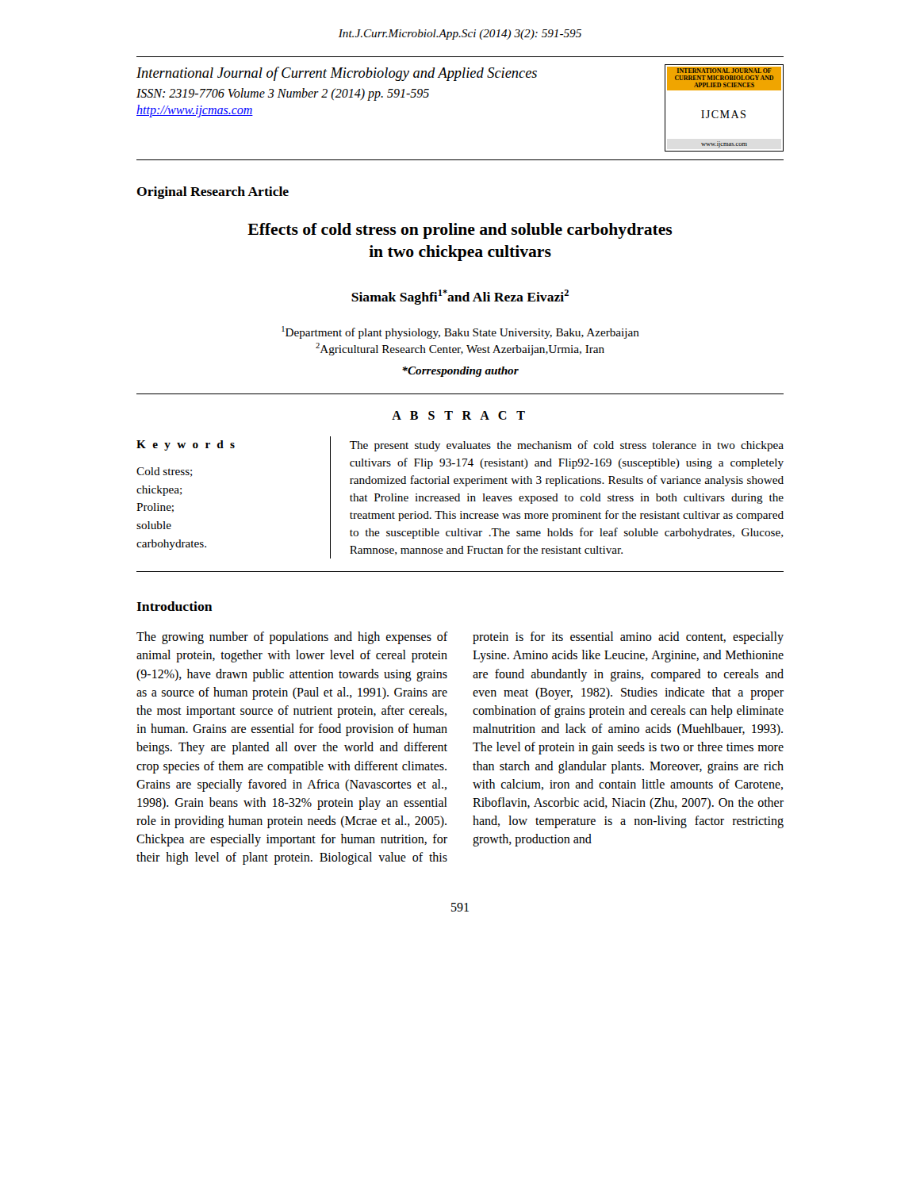Int.J.Curr.Microbiol.App.Sci (2014) 3(2): 591-595
International Journal of Current Microbiology and Applied Sciences ISSN: 2319-7706 Volume 3 Number 2 (2014) pp. 591-595
http://www.ijcmas.com
INTERNATIONAL JOURNAL OF CURRENT MICROBIOLOGY AND APPLIED SCIENCES
IJCMAS
www.ijcmas.com
Original Research Article
Effects of cold stress on proline and soluble carbohydrates
in two chickpea cultivars
Siamak Saghfi1*and Ali Reza Eivazi2
1Department of plant physiology, Baku State University, Baku, Azerbaijan
2Agricultural Research Center, West Azerbaijan,Urmia, Iran
*Corresponding author
A B S T R A C T
K e y w o r d s
Cold stress;
chickpea;
Proline;
soluble
carbohydrates.
The present study evaluates the mechanism of cold stress tolerance in two chickpea cultivars of Flip 93-174 (resistant) and Flip92-169 (susceptible) using a completely randomized factorial experiment with 3 replications. Results of variance analysis showed that Proline increased in leaves exposed to cold stress in both cultivars during the treatment period. This increase was more prominent for the resistant cultivar as compared to the susceptible cultivar .The same holds for leaf soluble carbohydrates, Glucose, Ramnose, mannose and Fructan for the resistant cultivar.
Introduction
The growing number of populations and high expenses of animal protein, together with lower level of cereal protein (9-12%), have drawn public attention towards using grains as a source of human protein (Paul et al., 1991). Grains are the most important source of nutrient protein, after cereals, in human. Grains are essential for food provision of human beings. They are planted all over the world and different crop species of them are compatible with different climates. Grains are specially favored in Africa (Navascortes et al., 1998). Grain beans with 18-32% protein play an essential role in providing human protein needs (Mcrae et al., 2005). Chickpea are especially important for human nutrition, for their high level of plant protein. Biological value of this protein is for its essential amino acid content, especially Lysine. Amino acids like Leucine, Arginine, and Methionine are found abundantly in grains, compared to cereals and even meat (Boyer, 1982). Studies indicate that a proper combination of grains protein and cereals can help eliminate malnutrition and lack of amino acids (Muehlbauer, 1993). The level of protein in gain seeds is two or three times more than starch and glandular plants. Moreover, grains are rich with calcium, iron and contain little amounts of Carotene, Riboflavin, Ascorbic acid, Niacin (Zhu, 2007). On the other hand, low temperature is a non-living factor restricting growth, production and
591